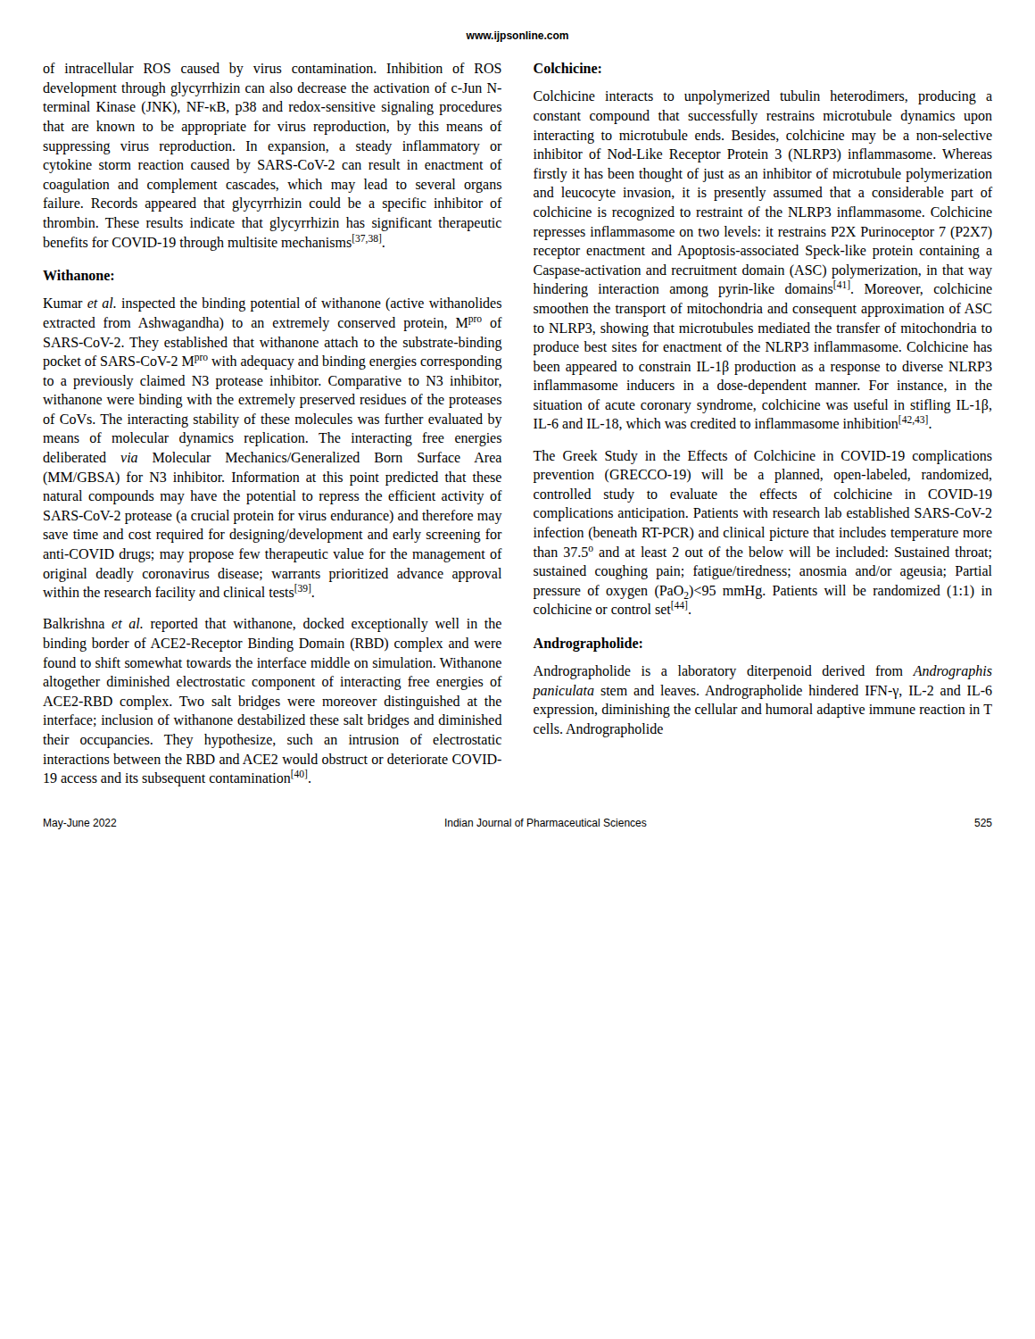www.ijpsonline.com
of intracellular ROS caused by virus contamination. Inhibition of ROS development through glycyrrhizin can also decrease the activation of c-Jun N-terminal Kinase (JNK), NF-κB, p38 and redox-sensitive signaling procedures that are known to be appropriate for virus reproduction, by this means of suppressing virus reproduction. In expansion, a steady inflammatory or cytokine storm reaction caused by SARS-CoV-2 can result in enactment of coagulation and complement cascades, which may lead to several organs failure. Records appeared that glycyrrhizin could be a specific inhibitor of thrombin. These results indicate that glycyrrhizin has significant therapeutic benefits for COVID-19 through multisite mechanisms[37,38].
Withanone:
Kumar et al. inspected the binding potential of withanone (active withanolides extracted from Ashwagandha) to an extremely conserved protein, Mpro of SARS-CoV-2. They established that withanone attach to the substrate-binding pocket of SARS-CoV-2 Mpro with adequacy and binding energies corresponding to a previously claimed N3 protease inhibitor. Comparative to N3 inhibitor, withanone were binding with the extremely preserved residues of the proteases of CoVs. The interacting stability of these molecules was further evaluated by means of molecular dynamics replication. The interacting free energies deliberated via Molecular Mechanics/Generalized Born Surface Area (MM/GBSA) for N3 inhibitor. Information at this point predicted that these natural compounds may have the potential to repress the efficient activity of SARS-CoV-2 protease (a crucial protein for virus endurance) and therefore may save time and cost required for designing/development and early screening for anti-COVID drugs; may propose few therapeutic value for the management of original deadly coronavirus disease; warrants prioritized advance approval within the research facility and clinical tests[39].
Balkrishna et al. reported that withanone, docked exceptionally well in the binding border of ACE2-Receptor Binding Domain (RBD) complex and were found to shift somewhat towards the interface middle on simulation. Withanone altogether diminished electrostatic component of interacting free energies of ACE2-RBD complex. Two salt bridges were moreover distinguished at the interface; inclusion of withanone destabilized these salt bridges and diminished their occupancies. They hypothesize, such an intrusion of electrostatic interactions between the RBD and ACE2 would obstruct or deteriorate COVID-19 access and its subsequent contamination[40].
Colchicine:
Colchicine interacts to unpolymerized tubulin heterodimers, producing a constant compound that successfully restrains microtubule dynamics upon interacting to microtubule ends. Besides, colchicine may be a non-selective inhibitor of Nod-Like Receptor Protein 3 (NLRP3) inflammasome. Whereas firstly it has been thought of just as an inhibitor of microtubule polymerization and leucocyte invasion, it is presently assumed that a considerable part of colchicine is recognized to restraint of the NLRP3 inflammasome. Colchicine represses inflammasome on two levels: it restrains P2X Purinoceptor 7 (P2X7) receptor enactment and Apoptosis-associated Speck-like protein containing a Caspase-activation and recruitment domain (ASC) polymerization, in that way hindering interaction among pyrin-like domains[41]. Moreover, colchicine smoothen the transport of mitochondria and consequent approximation of ASC to NLRP3, showing that microtubules mediated the transfer of mitochondria to produce best sites for enactment of the NLRP3 inflammasome. Colchicine has been appeared to constrain IL-1β production as a response to diverse NLRP3 inflammasome inducers in a dose-dependent manner. For instance, in the situation of acute coronary syndrome, colchicine was useful in stifling IL-1β, IL-6 and IL-18, which was credited to inflammasome inhibition[42,43].
The Greek Study in the Effects of Colchicine in COVID-19 complications prevention (GRECCO-19) will be a planned, open-labeled, randomized, controlled study to evaluate the effects of colchicine in COVID-19 complications anticipation. Patients with research lab established SARS-CoV-2 infection (beneath RT-PCR) and clinical picture that includes temperature more than 37.5o and at least 2 out of the below will be included: Sustained throat; sustained coughing pain; fatigue/tiredness; anosmia and/or ageusia; Partial pressure of oxygen (PaO2)<95 mmHg. Patients will be randomized (1:1) in colchicine or control set[44].
Andrographolide:
Andrographolide is a laboratory diterpenoid derived from Andrographis paniculata stem and leaves. Andrographolide hindered IFN-γ, IL-2 and IL-6 expression, diminishing the cellular and humoral adaptive immune reaction in T cells. Andrographolide
May-June 2022
Indian Journal of Pharmaceutical Sciences
525